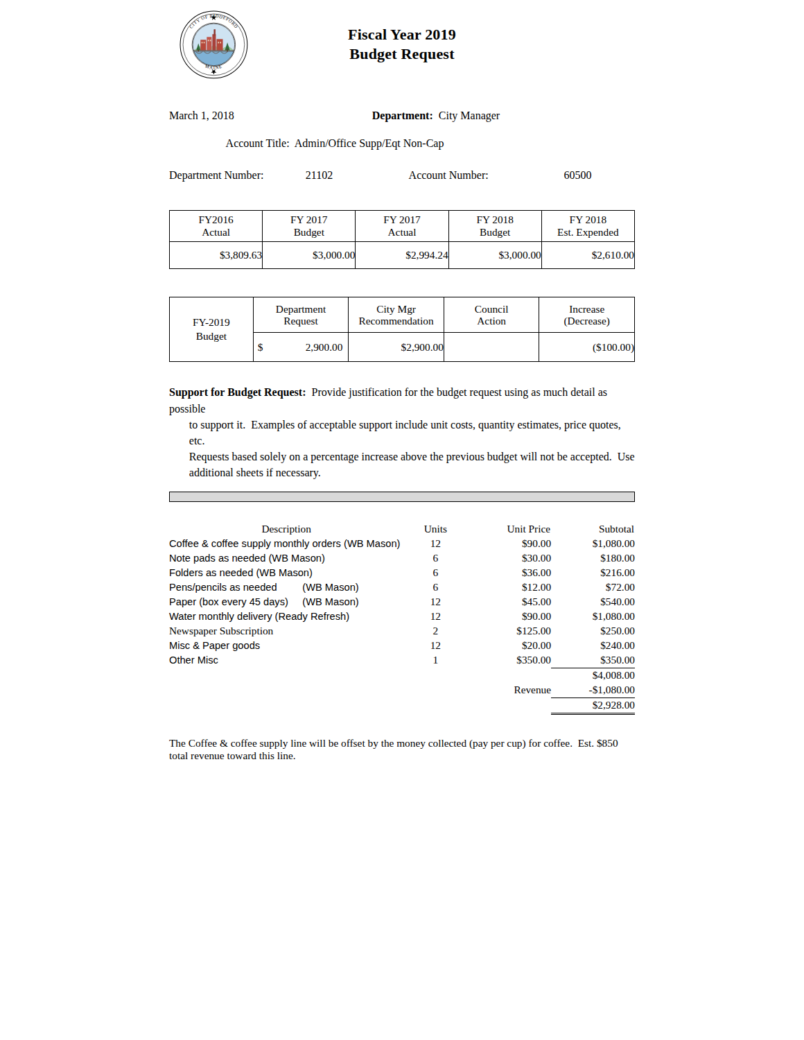CITY OF BIDDEFORD MAINE
Fiscal Year 2019
Budget Request
March 1, 2018
Department: City Manager
Account Title: Admin/Office Supp/Eqt Non-Cap
Department Number:
21102
Account Number:
60500
| FY2016 Actual | FY 2017 Budget | FY 2017 Actual | FY 2018 Budget | FY 2018 Est. Expended |
| --- | --- | --- | --- | --- |
| $3,809.63 | $3,000.00 | $2,994.24 | $3,000.00 | $2,610.00 |
| FY-2019 Budget | Department Request | City Mgr Recommendation | Council Action | Increase (Decrease) |
| $ 2,900.00 | $2,900.00 | | ($100.00) |
Support for Budget Request: Provide justification for the budget request using as much detail as possible
to support it. Examples of acceptable support include unit costs, quantity estimates, price quotes, etc.
Requests based solely on a percentage increase above the previous budget will not be accepted. Use
additional sheets if necessary.
| Description | Units | Unit Price | Subtotal |
| --- | --- | --- | --- |
| Coffee & coffee supply monthly orders (WB Mason) | 12 | $90.00 | $1,080.00 |
| Note pads as needed (WB Mason) | 6 | $30.00 | $180.00 |
| Folders as needed (WB Mason) | 6 | $36.00 | $216.00 |
| Pens/pencils as needed (WB Mason) | 6 | $12.00 | $72.00 |
| Paper (box every 45 days) (WB Mason) | 12 | $45.00 | $540.00 |
| Water monthly delivery (Ready Refresh) | 12 | $90.00 | $1,080.00 |
| Newspaper Subscription | 2 | $125.00 | $250.00 |
| Misc & Paper goods | 12 | $20.00 | $240.00 |
| Other Misc | 1 | $350.00 | $350.00 |
| | | | $4,008.00 |
| | | Revenue | -$1,080.00 |
| | | | $2,928.00 |
The Coffee & coffee supply line will be offset by the money collected (pay per cup) for coffee. Est. $850 total revenue toward this line.